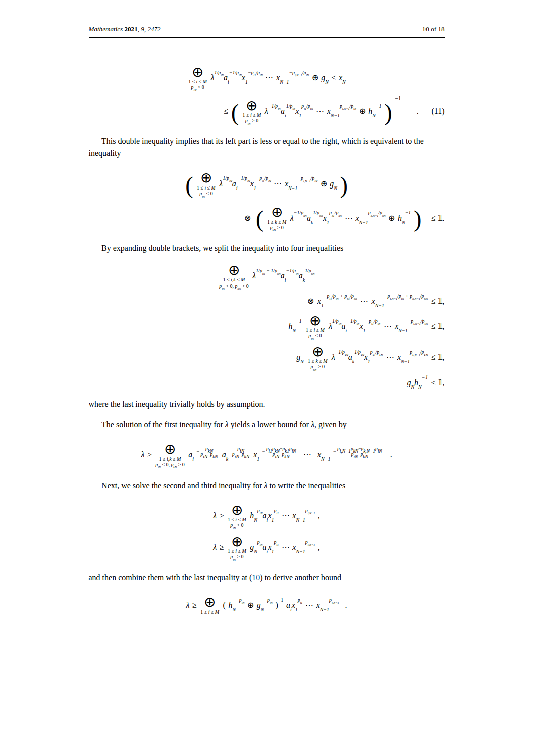Mathematics 2021, 9, 2472
10 of 18
⊕ 1 ≤ i ≤ M piN < 0 λ1/piNai−1/piNx1−pi1/piN xN−1−pi,N−1/piN ⊕ gN ≤ xN
≤ ( ⊕ 1 ≤ i ≤ M piN > 0 λ−1/piNai1/piNx1pi1/piN xN−1pi,N−1/piN ⊕ hN−1 ) −1 . (11)
This double inequality implies that its left part is less or equal to the right, which is equivalent to the inequality
( ⊕ 1 ≤ i ≤ M piN < 0 λ1/piNai−1/piNx1−pi1/piN xN−1−pi,N−1/piN ⊕ gN )
⊗ ( ⊕ 1 ≤ k ≤ M pkN > 0 λ−1/pkNak1/pkNx1pk1/pkN xN−1pk,N−1/pkN ⊕ hN−1 ) ≤ .
By expanding double brackets, we split the inequality into four inequalities
⊕ 1 ≤ i,k ≤ M piN < 0, pkN > 0 λ1/piN − 1/pkNai−1/piNak1/pkN
⊗ x1−pi1/piN + pk1/pkN xN−1−pi,N−1/piN + pk,N−1/pkN ≤ ,
hN−1 ⊕ 1 ≤ i ≤ M piN < 0 λ1/piNai−1/piNx1−pi1/piN xN−1−pi,N−1/piN ≤ ,
gN ⊕ 1 ≤ k ≤ M pkN > 0 λ−1/pkNak1/pkNx1pk1/pkN xN−1pk,N−1/pkN ≤ ,
gNhN−1 ≤ ,
where the last inequality trivially holds by assumption.
The solution of the first inequality for λ yields a lower bound for λ, given by
λ ≥ ⊕ 1 ≤ i,k ≤ M piN < 0, pkN > 0 ai−pkN piN−pkN ak piN piN−pkN x1−pi1pkN−pk1piN piN−pkN xN−1−pi,N−1pkN−pk,N−1piN piN−pkN .
Next, we solve the second and third inequality for λ to write the inequalities
λ ≥ ⊕ 1 ≤ i ≤ M piN < 0 hNpiNaix1pi1 xN−1pi,N−1 ,
λ ≥ ⊕ 1 ≤ i ≤ M piN > 0 gNpiNaix1pi1 xN−1pi,N−1 ,
and then combine them with the last inequality at (10) to derive another bound
λ ≥ ⊕ 1 ≤ i ≤ M (hN−piN ⊕ gN−piN)−1 aix1pi1 xN−1pi,N−1 .